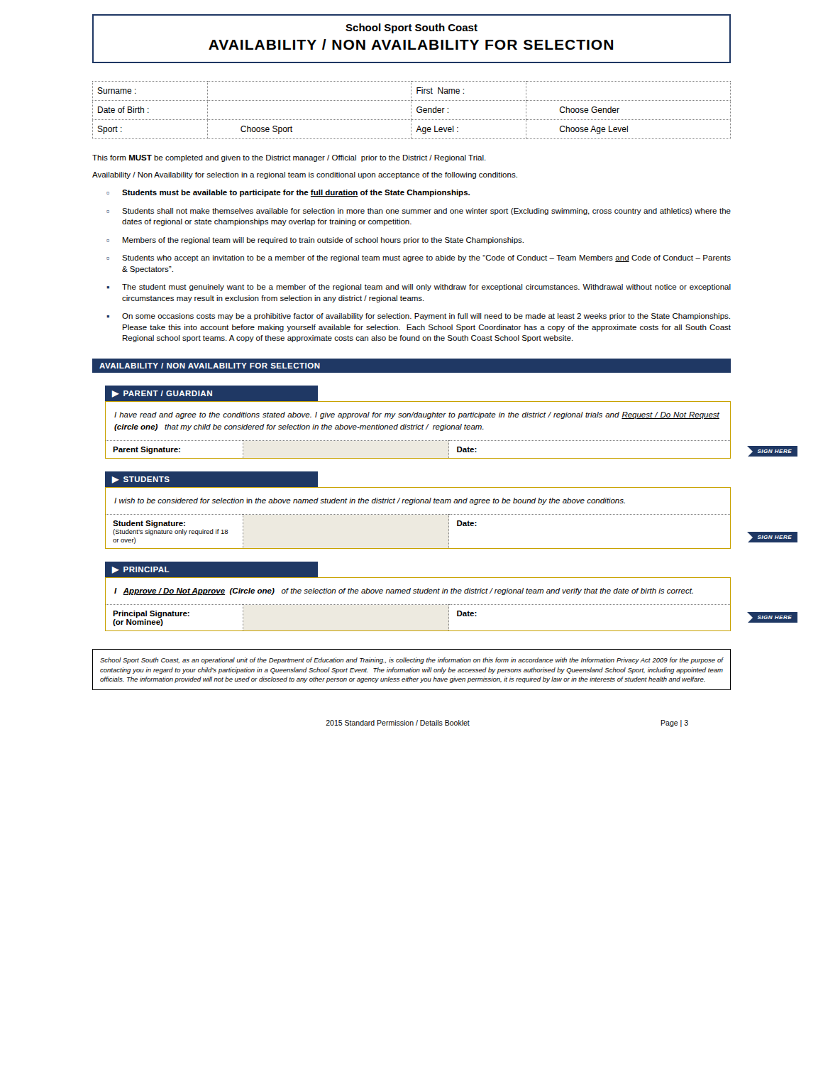School Sport South Coast
AVAILABILITY / NON AVAILABILITY FOR SELECTION
| Surname : | | First Name : | |
| Date of Birth : | | Gender : | Choose Gender |
| Sport : | Choose Sport | Age Level : | Choose Age Level |
This form MUST be completed and given to the District manager / Official prior to the District / Regional Trial.
Availability / Non Availability for selection in a regional team is conditional upon acceptance of the following conditions.
Students must be available to participate for the full duration of the State Championships.
Students shall not make themselves available for selection in more than one summer and one winter sport (Excluding swimming, cross country and athletics) where the dates of regional or state championships may overlap for training or competition.
Members of the regional team will be required to train outside of school hours prior to the State Championships.
Students who accept an invitation to be a member of the regional team must agree to abide by the “Code of Conduct – Team Members and Code of Conduct – Parents & Spectators”.
The student must genuinely want to be a member of the regional team and will only withdraw for exceptional circumstances. Withdrawal without notice or exceptional circumstances may result in exclusion from selection in any district / regional teams.
On some occasions costs may be a prohibitive factor of availability for selection. Payment in full will need to be made at least 2 weeks prior to the State Championships. Please take this into account before making yourself available for selection. Each School Sport Coordinator has a copy of the approximate costs for all South Coast Regional school sport teams. A copy of these approximate costs can also be found on the South Coast School Sport website.
AVAILABILITY / NON AVAILABILITY FOR SELECTION
▶PARENT / GUARDIAN
I have read and agree to the conditions stated above. I give approval for my son/daughter to participate in the district / regional trials and Request / Do Not Request (circle one) that my child be considered for selection in the above-mentioned district / regional team.
| Parent Signature: | | Date: |
SIGN HERE
▶STUDENTS
I wish to be considered for selection in the above named student in the district / regional team and agree to be bound by the above conditions.
| Student Signature: (Student’s signature only required if 18 or over) | | Date: |
SIGN HERE
▶PRINCIPAL
I Approve / Do Not Approve (Circle one) of the selection of the above named student in the district / regional team and verify that the date of birth is correct.
| Principal Signature: (or Nominee) | | Date: |
SIGN HERE
School Sport South Coast, as an operational unit of the Department of Education and Training., is collecting the information on this form in accordance with the Information Privacy Act 2009 for the purpose of contacting you in regard to your child’s participation in a Queensland School Sport Event. The information will only be accessed by persons authorised by Queensland School Sport, including appointed team officials. The information provided will not be used or disclosed to any other person or agency unless either you have given permission, it is required by law or in the interests of student health and welfare.
2015 Standard Permission / Details Booklet
Page | 3